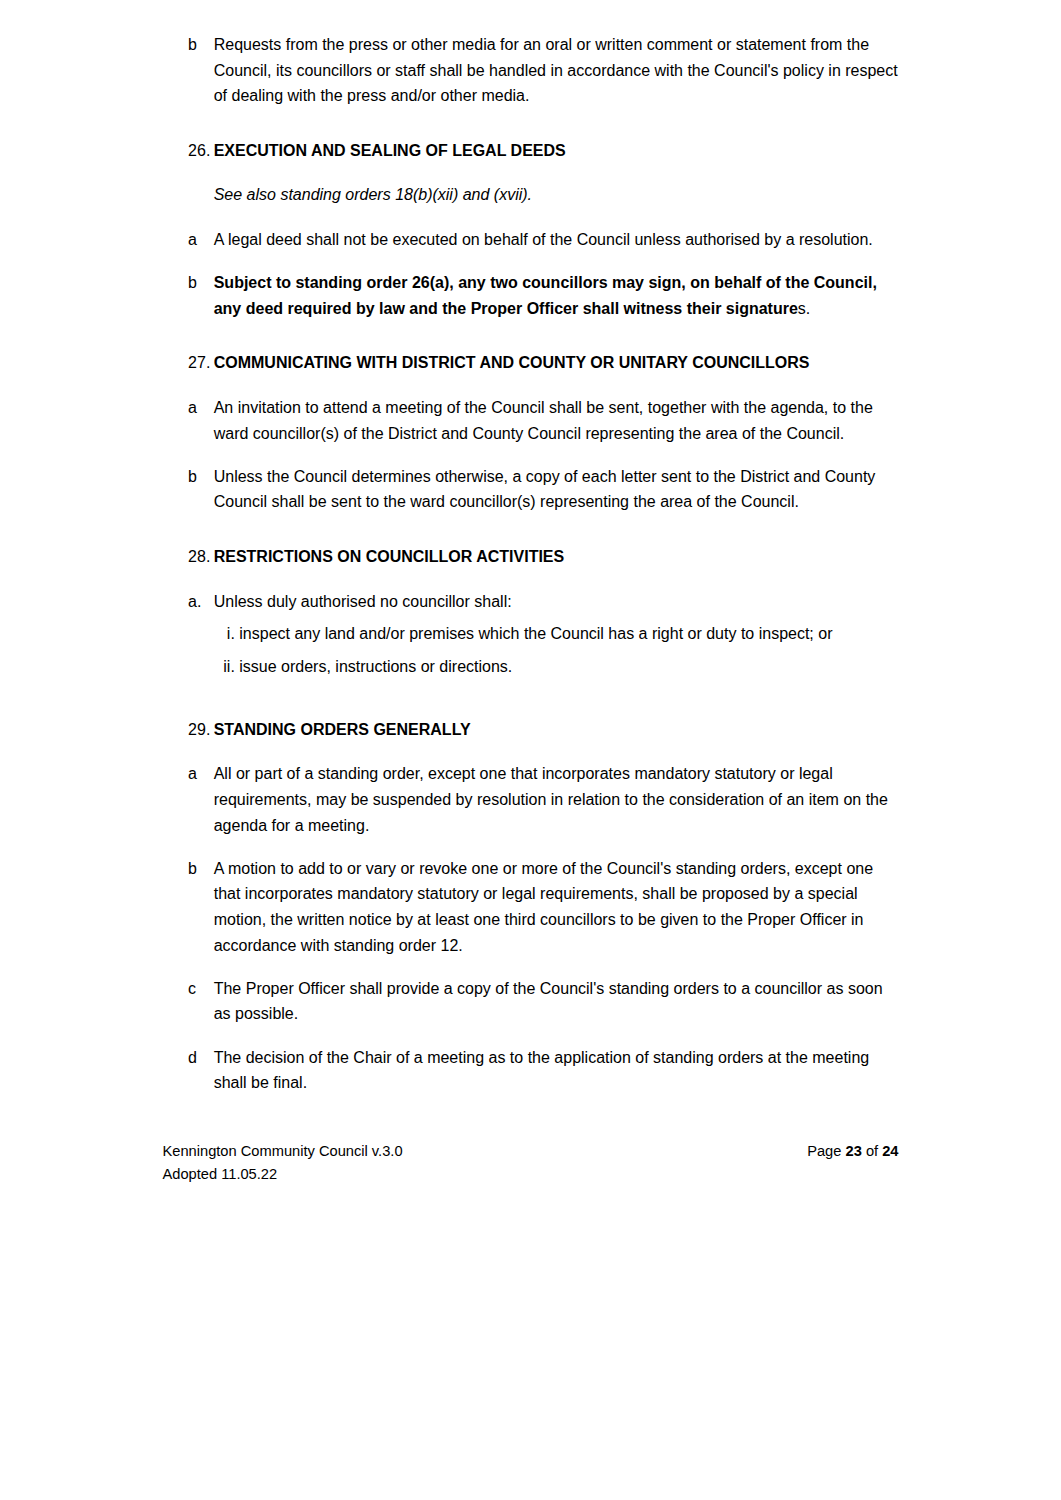b
Requests from the press or other media for an oral or written comment or statement from the Council, its councillors or staff shall be handled in accordance with the Council's policy in respect of dealing with the press and/or other media.
26. Execution and sealing of legal deeds
See also standing orders 18(b)(xii) and (xvii).
a
A legal deed shall not be executed on behalf of the Council unless authorised by a resolution.
b
Subject to standing order 26(a), any two councillors may sign, on behalf of the Council, any deed required by law and the Proper Officer shall witness their signatures.
27. Communicating with district and county or unitary councillors
a
An invitation to attend a meeting of the Council shall be sent, together with the agenda, to the ward councillor(s) of the District and County Council representing the area of the Council.
b
Unless the Council determines otherwise, a copy of each letter sent to the District and County Council shall be sent to the ward councillor(s) representing the area of the Council.
28. Restrictions on councillor activities
a.
Unless duly authorised no councillor shall:
inspect any land and/or premises which the Council has a right or duty to inspect; or
issue orders, instructions or directions.
29. Standing orders generally
a
All or part of a standing order, except one that incorporates mandatory statutory or legal requirements, may be suspended by resolution in relation to the consideration of an item on the agenda for a meeting.
b
A motion to add to or vary or revoke one or more of the Council's standing orders, except one that incorporates mandatory statutory or legal requirements, shall be proposed by a special motion, the written notice by at least one third councillors to be given to the Proper Officer in accordance with standing order 12.
c
The Proper Officer shall provide a copy of the Council's standing orders to a councillor as soon as possible.
d
The decision of the Chair of a meeting as to the application of standing orders at the meeting shall be final.
Kennington Community Council v.3.0
Adopted 11.05.22
Page 23 of 24